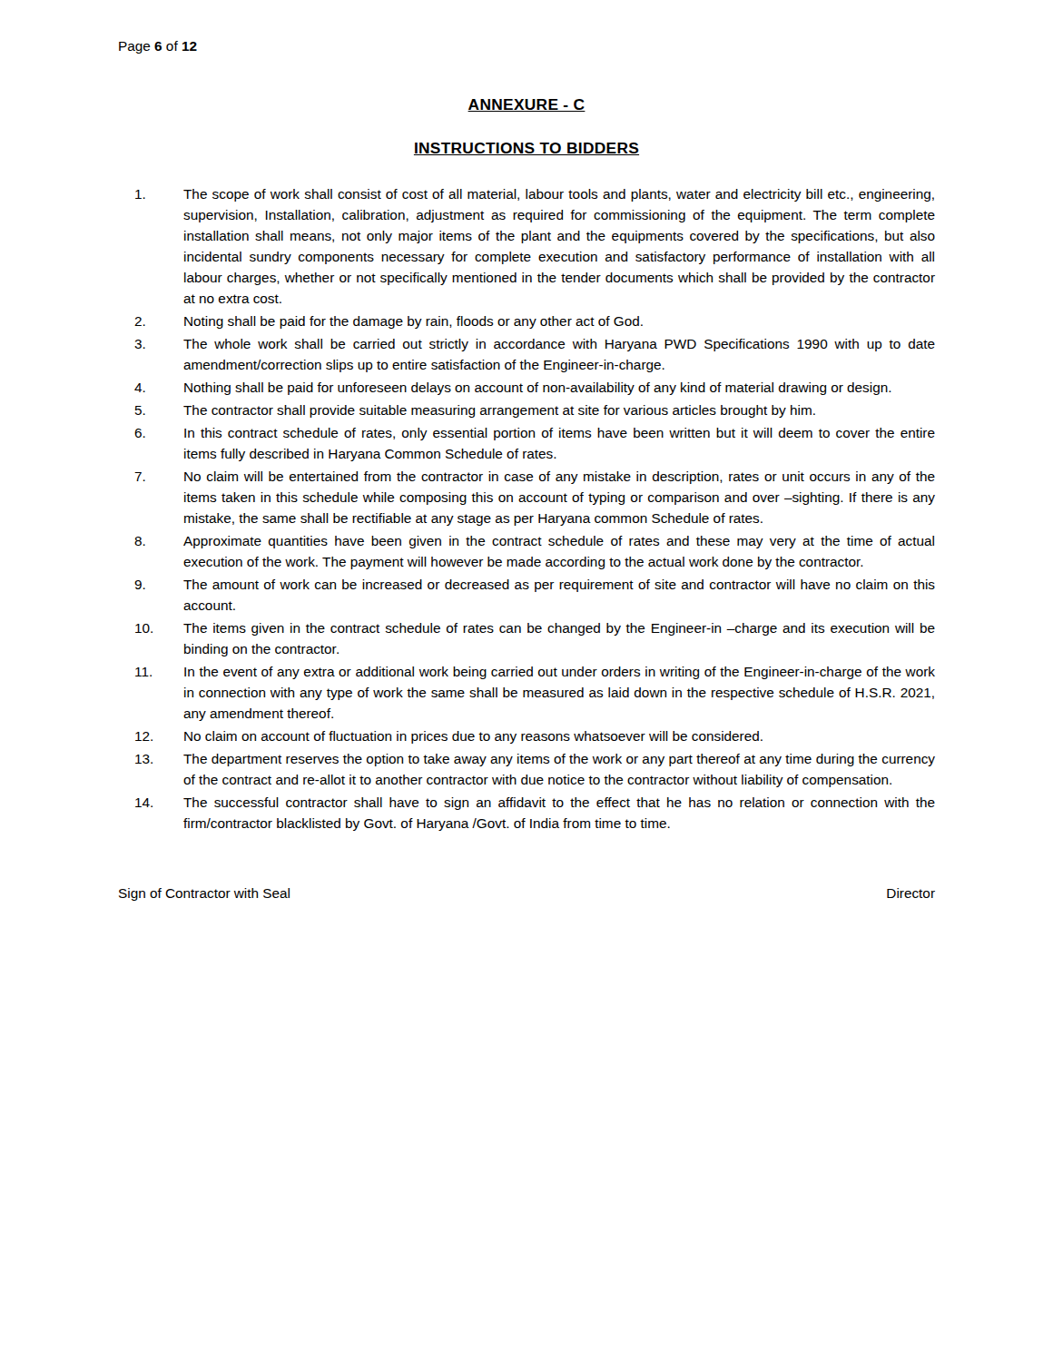Page 6 of 12
ANNEXURE - C
INSTRUCTIONS TO BIDDERS
The scope of work shall consist of cost of all material, labour tools and plants, water and electricity bill etc., engineering, supervision, Installation, calibration, adjustment as required for commissioning of the equipment. The term complete installation shall means, not only major items of the plant and the equipments covered by the specifications, but also incidental sundry components necessary for complete execution and satisfactory performance of installation with all labour charges, whether or not specifically mentioned in the tender documents which shall be provided by the contractor at no extra cost.
Noting shall be paid for the damage by rain, floods or any other act of God.
The whole work shall be carried out strictly in accordance with Haryana PWD Specifications 1990 with up to date amendment/correction slips up to entire satisfaction of the Engineer-in-charge.
Nothing shall be paid for unforeseen delays on account of non-availability of any kind of material drawing or design.
The contractor shall provide suitable measuring arrangement at site for various articles brought by him.
In this contract schedule of rates, only essential portion of items have been written but it will deem to cover the entire items fully described in Haryana Common Schedule of rates.
No claim will be entertained from the contractor in case of any mistake in description, rates or unit occurs in any of the items taken in this schedule while composing this on account of typing or comparison and over –sighting. If there is any mistake, the same shall be rectifiable at any stage as per Haryana common Schedule of rates.
Approximate quantities have been given in the contract schedule of rates and these may very at the time of actual execution of the work. The payment will however be made according to the actual work done by the contractor.
The amount of work can be increased or decreased as per requirement of site and contractor will have no claim on this account.
The items given in the contract schedule of rates can be changed by the Engineer-in –charge and its execution will be binding on the contractor.
In the event of any extra or additional work being carried out under orders in writing of the Engineer-in-charge of the work in connection with any type of work the same shall be measured as laid down in the respective schedule of H.S.R. 2021, any amendment thereof.
No claim on account of fluctuation in prices due to any reasons whatsoever will be considered.
The department reserves the option to take away any items of the work or any part thereof at any time during the currency of the contract and re-allot it to another contractor with due notice to the contractor without liability of compensation.
The successful contractor shall have to sign an affidavit to the effect that he has no relation or connection with the firm/contractor blacklisted by Govt. of Haryana /Govt. of India from time to time.
Sign of Contractor with Seal
Director